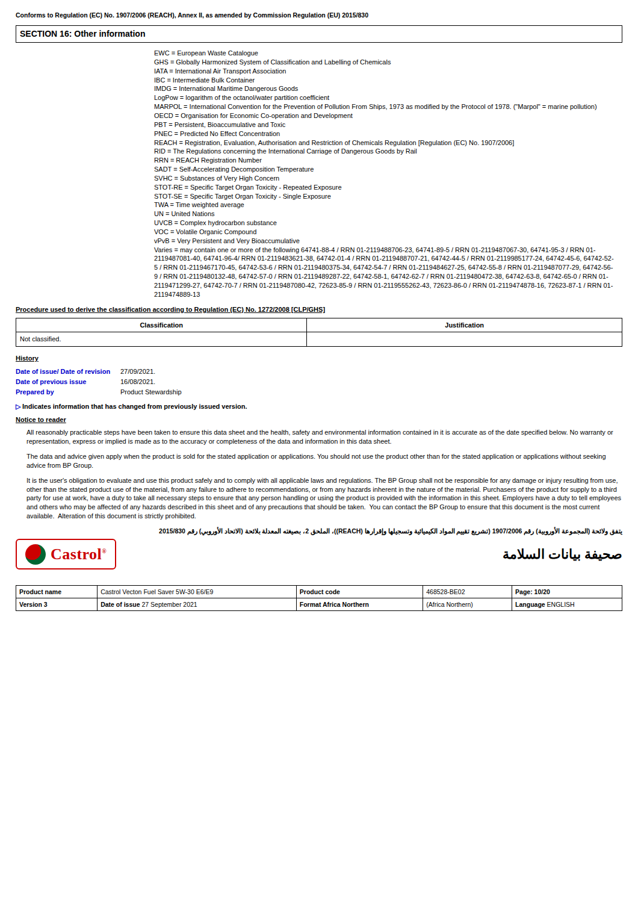Conforms to Regulation (EC) No. 1907/2006 (REACH), Annex II, as amended by Commission Regulation (EU) 2015/830
SECTION 16: Other information
EWC = European Waste Catalogue
GHS = Globally Harmonized System of Classification and Labelling of Chemicals
IATA = International Air Transport Association
IBC = Intermediate Bulk Container
IMDG = International Maritime Dangerous Goods
LogPow = logarithm of the octanol/water partition coefficient
MARPOL = International Convention for the Prevention of Pollution From Ships, 1973 as modified by the Protocol of 1978. ("Marpol" = marine pollution)
OECD = Organisation for Economic Co-operation and Development
PBT = Persistent, Bioaccumulative and Toxic
PNEC = Predicted No Effect Concentration
REACH = Registration, Evaluation, Authorisation and Restriction of Chemicals Regulation [Regulation (EC) No. 1907/2006]
RID = The Regulations concerning the International Carriage of Dangerous Goods by Rail
RRN = REACH Registration Number
SADT = Self-Accelerating Decomposition Temperature
SVHC = Substances of Very High Concern
STOT-RE = Specific Target Organ Toxicity - Repeated Exposure
STOT-SE = Specific Target Organ Toxicity - Single Exposure
TWA = Time weighted average
UN = United Nations
UVCB = Complex hydrocarbon substance
VOC = Volatile Organic Compound
vPvB = Very Persistent and Very Bioaccumulative
Varies = may contain one or more of the following 64741-88-4 / RRN 01-2119488706-23, 64741-89-5 / RRN 01-2119487067-30, 64741-95-3 / RRN 01-2119487081-40, 64741-96-4/ RRN 01-2119483621-38, 64742-01-4 / RRN 01-2119488707-21, 64742-44-5 / RRN 01-2119985177-24, 64742-45-6, 64742-52-5 / RRN 01-2119467170-45, 64742-53-6 / RRN 01-2119480375-34, 64742-54-7 / RRN 01-2119484627-25, 64742-55-8 / RRN 01-2119487077-29, 64742-56-9 / RRN 01-2119480132-48, 64742-57-0 / RRN 01-2119489287-22, 64742-58-1, 64742-62-7 / RRN 01-2119480472-38, 64742-63-8, 64742-65-0 / RRN 01-2119471299-27, 64742-70-7 / RRN 01-2119487080-42, 72623-85-9 / RRN 01-2119555262-43, 72623-86-0 / RRN 01-2119474878-16, 72623-87-1 / RRN 01-2119474889-13
Procedure used to derive the classification according to Regulation (EC) No. 1272/2008 [CLP/GHS]
| Classification | Justification |
| --- | --- |
| Not classified. | |
History
| Date of issue/ Date of revision | 27/09/2021. |
| Date of previous issue | 16/08/2021. |
| Prepared by | Product Stewardship |
▷ Indicates information that has changed from previously issued version.
Notice to reader
All reasonably practicable steps have been taken to ensure this data sheet and the health, safety and environmental information contained in it is accurate as of the date specified below. No warranty or representation, express or implied is made as to the accuracy or completeness of the data and information in this data sheet.
The data and advice given apply when the product is sold for the stated application or applications. You should not use the product other than for the stated application or applications without seeking advice from BP Group.
It is the user's obligation to evaluate and use this product safely and to comply with all applicable laws and regulations. The BP Group shall not be responsible for any damage or injury resulting from use, other than the stated product use of the material, from any failure to adhere to recommendations, or from any hazards inherent in the nature of the material. Purchasers of the product for supply to a third party for use at work, have a duty to take all necessary steps to ensure that any person handling or using the product is provided with the information in this sheet. Employers have a duty to tell employees and others who may be affected of any hazards described in this sheet and of any precautions that should be taken. You can contact the BP Group to ensure that this document is the most current available. Alteration of this document is strictly prohibited.
يتفق ولائحة (المجموعة الأوروبية) رقم 1907/2006 (تشريع تقييم المواد الكيميائية وتسجيلها وإقرارها (REACH))، الملحق 2، بصيغته المعدلة بلائحة (الاتحاد الأوروبي) رقم 2015/830
Castrol®
صحيفة بيانات السلامة
| Product name | Castrol Vecton Fuel Saver 5W-30 E6/E9 | Product code | 468528-BE02 | Page: 10/20 |
| Version 3 | Date of issue 27 September 2021 | Format Africa Northern | (Africa Northern) | Language ENGLISH |